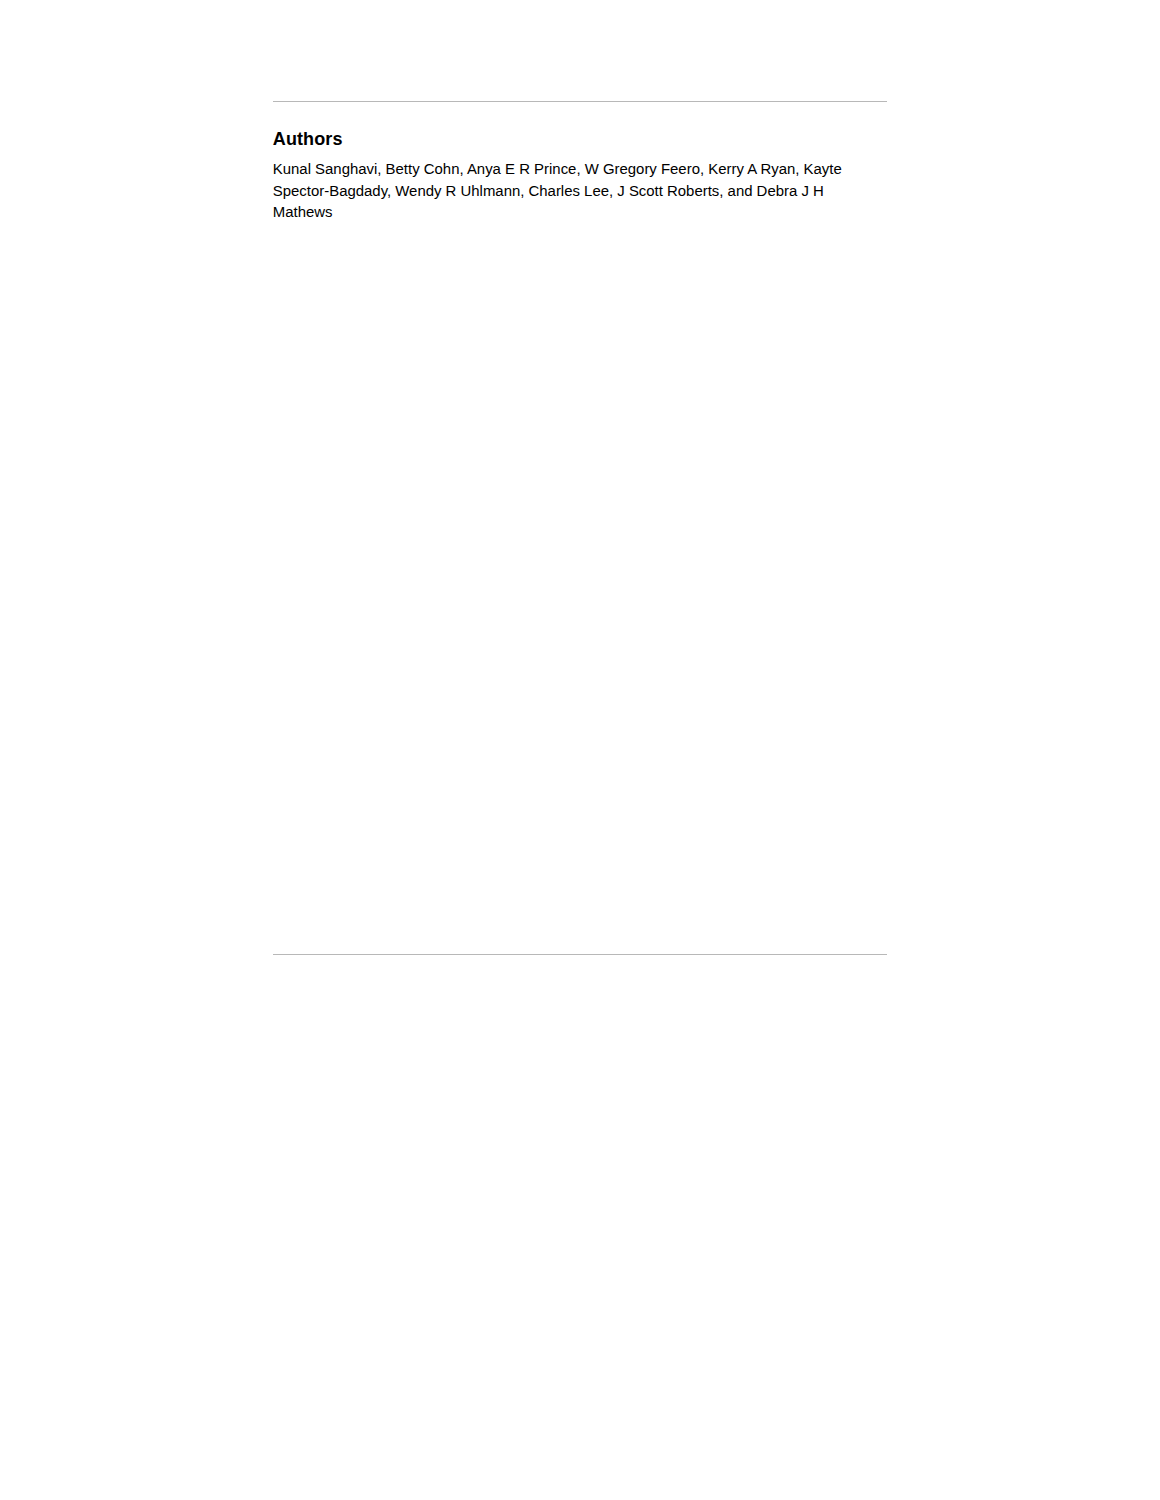Authors
Kunal Sanghavi, Betty Cohn, Anya E R Prince, W Gregory Feero, Kerry A Ryan, Kayte Spector-Bagdady, Wendy R Uhlmann, Charles Lee, J Scott Roberts, and Debra J H Mathews